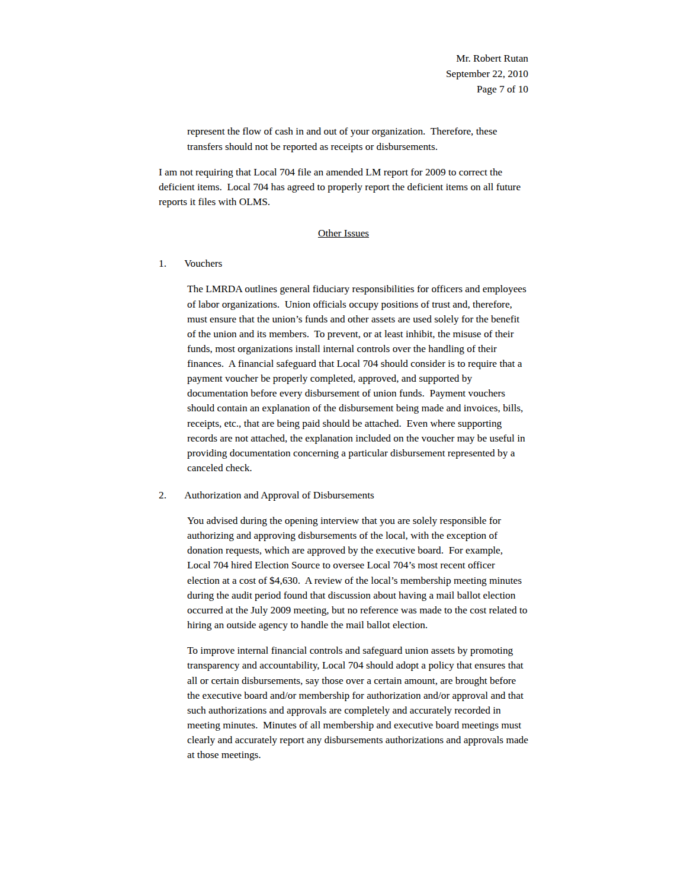Mr. Robert Rutan
September 22, 2010
Page 7 of 10
represent the flow of cash in and out of your organization. Therefore, these transfers should not be reported as receipts or disbursements.
I am not requiring that Local 704 file an amended LM report for 2009 to correct the deficient items. Local 704 has agreed to properly report the deficient items on all future reports it files with OLMS.
Other Issues
1. Vouchers
The LMRDA outlines general fiduciary responsibilities for officers and employees of labor organizations. Union officials occupy positions of trust and, therefore, must ensure that the union’s funds and other assets are used solely for the benefit of the union and its members. To prevent, or at least inhibit, the misuse of their funds, most organizations install internal controls over the handling of their finances. A financial safeguard that Local 704 should consider is to require that a payment voucher be properly completed, approved, and supported by documentation before every disbursement of union funds. Payment vouchers should contain an explanation of the disbursement being made and invoices, bills, receipts, etc., that are being paid should be attached. Even where supporting records are not attached, the explanation included on the voucher may be useful in providing documentation concerning a particular disbursement represented by a canceled check.
2. Authorization and Approval of Disbursements
You advised during the opening interview that you are solely responsible for authorizing and approving disbursements of the local, with the exception of donation requests, which are approved by the executive board. For example, Local 704 hired Election Source to oversee Local 704’s most recent officer election at a cost of $4,630. A review of the local’s membership meeting minutes during the audit period found that discussion about having a mail ballot election occurred at the July 2009 meeting, but no reference was made to the cost related to hiring an outside agency to handle the mail ballot election.
To improve internal financial controls and safeguard union assets by promoting transparency and accountability, Local 704 should adopt a policy that ensures that all or certain disbursements, say those over a certain amount, are brought before the executive board and/or membership for authorization and/or approval and that such authorizations and approvals are completely and accurately recorded in meeting minutes. Minutes of all membership and executive board meetings must clearly and accurately report any disbursements authorizations and approvals made at those meetings.